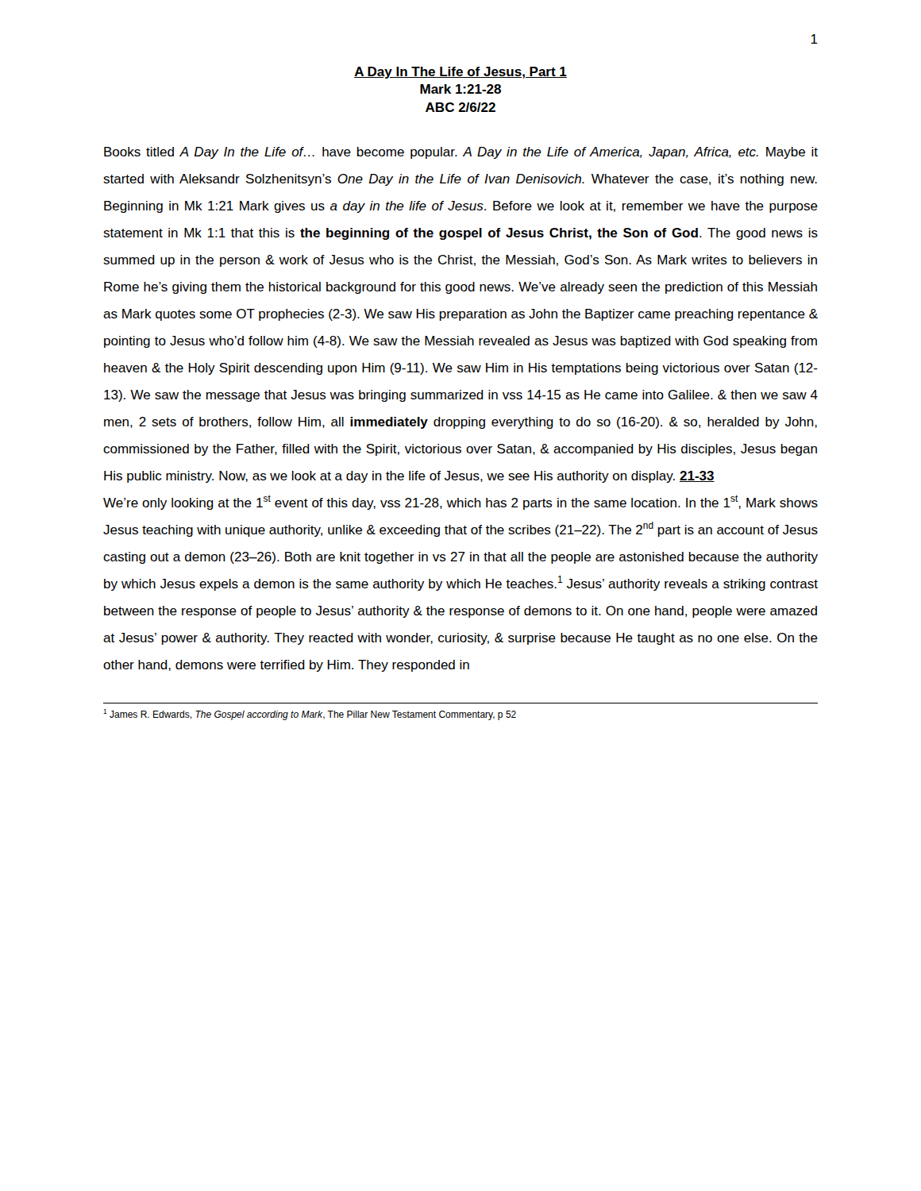1
A Day In The Life of Jesus, Part 1
Mark 1:21-28
ABC 2/6/22
Books titled A Day In the Life of… have become popular. A Day in the Life of America, Japan, Africa, etc. Maybe it started with Aleksandr Solzhenitsyn’s One Day in the Life of Ivan Denisovich. Whatever the case, it’s nothing new. Beginning in Mk 1:21 Mark gives us a day in the life of Jesus. Before we look at it, remember we have the purpose statement in Mk 1:1 that this is the beginning of the gospel of Jesus Christ, the Son of God. The good news is summed up in the person & work of Jesus who is the Christ, the Messiah, God’s Son. As Mark writes to believers in Rome he’s giving them the historical background for this good news. We’ve already seen the prediction of this Messiah as Mark quotes some OT prophecies (2-3). We saw His preparation as John the Baptizer came preaching repentance & pointing to Jesus who’d follow him (4-8). We saw the Messiah revealed as Jesus was baptized with God speaking from heaven & the Holy Spirit descending upon Him (9-11). We saw Him in His temptations being victorious over Satan (12-13). We saw the message that Jesus was bringing summarized in vss 14-15 as He came into Galilee. & then we saw 4 men, 2 sets of brothers, follow Him, all immediately dropping everything to do so (16-20). & so, heralded by John, commissioned by the Father, filled with the Spirit, victorious over Satan, & accompanied by His disciples, Jesus began His public ministry. Now, as we look at a day in the life of Jesus, we see His authority on display. 21-33
We’re only looking at the 1st event of this day, vss 21-28, which has 2 parts in the same location. In the 1st, Mark shows Jesus teaching with unique authority, unlike & exceeding that of the scribes (21–22). The 2nd part is an account of Jesus casting out a demon (23–26). Both are knit together in vs 27 in that all the people are astonished because the authority by which Jesus expels a demon is the same authority by which He teaches.1 Jesus’ authority reveals a striking contrast between the response of people to Jesus’ authority & the response of demons to it. On one hand, people were amazed at Jesus’ power & authority. They reacted with wonder, curiosity, & surprise because He taught as no one else. On the other hand, demons were terrified by Him. They responded in
1 James R. Edwards, The Gospel according to Mark, The Pillar New Testament Commentary, p 52